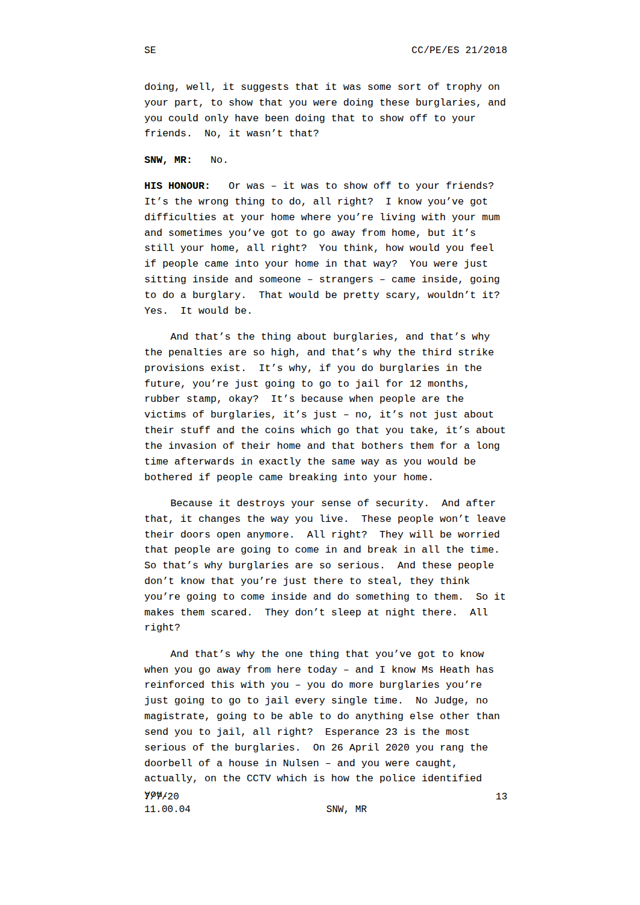SE
CC/PE/ES 21/2018
doing, well, it suggests that it was some sort of trophy on your part, to show that you were doing these burglaries, and you could only have been doing that to show off to your friends. No, it wasn’t that?
SNW, MR: No.
HIS HONOUR: Or was – it was to show off to your friends? It’s the wrong thing to do, all right? I know you’ve got difficulties at your home where you’re living with your mum and sometimes you’ve got to go away from home, but it’s still your home, all right? You think, how would you feel if people came into your home in that way? You were just sitting inside and someone – strangers – came inside, going to do a burglary. That would be pretty scary, wouldn’t it? Yes. It would be.
And that’s the thing about burglaries, and that’s why the penalties are so high, and that’s why the third strike provisions exist. It’s why, if you do burglaries in the future, you’re just going to go to jail for 12 months, rubber stamp, okay? It’s because when people are the victims of burglaries, it’s just – no, it’s not just about their stuff and the coins which go that you take, it’s about the invasion of their home and that bothers them for a long time afterwards in exactly the same way as you would be bothered if people came breaking into your home.
Because it destroys your sense of security. And after that, it changes the way you live. These people won’t leave their doors open anymore. All right? They will be worried that people are going to come in and break in all the time. So that’s why burglaries are so serious. And these people don’t know that you’re just there to steal, they think you’re going to come inside and do something to them. So it makes them scared. They don’t sleep at night there. All right?
And that’s why the one thing that you’ve got to know when you go away from here today – and I know Ms Heath has reinforced this with you – you do more burglaries you’re just going to go to jail every single time. No Judge, no magistrate, going to be able to do anything else other than send you to jail, all right? Esperance 23 is the most serious of the burglaries. On 26 April 2020 you rang the doorbell of a house in Nulsen – and you were caught, actually, on the CCTV which is how the police identified you.
7/7/20
13
11.00.04
SNW, MR